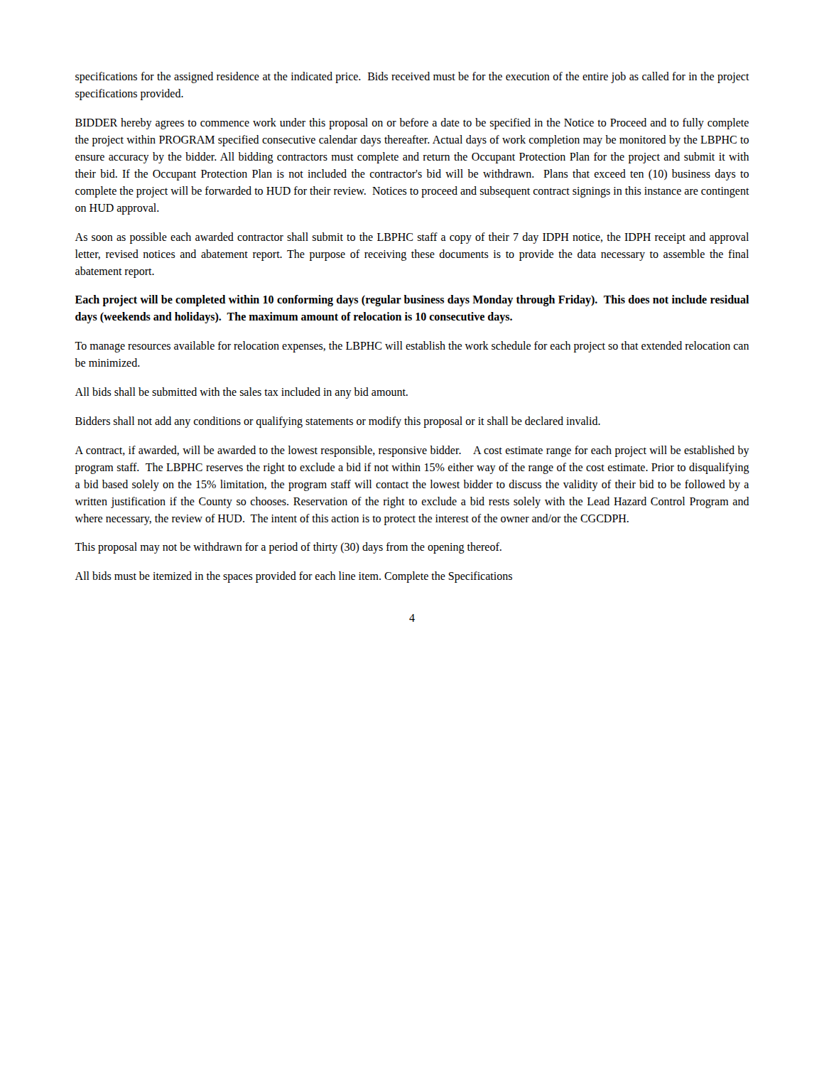specifications for the assigned residence at the indicated price. Bids received must be for the execution of the entire job as called for in the project specifications provided.
BIDDER hereby agrees to commence work under this proposal on or before a date to be specified in the Notice to Proceed and to fully complete the project within PROGRAM specified consecutive calendar days thereafter. Actual days of work completion may be monitored by the LBPHC to ensure accuracy by the bidder. All bidding contractors must complete and return the Occupant Protection Plan for the project and submit it with their bid. If the Occupant Protection Plan is not included the contractor's bid will be withdrawn. Plans that exceed ten (10) business days to complete the project will be forwarded to HUD for their review. Notices to proceed and subsequent contract signings in this instance are contingent on HUD approval.
As soon as possible each awarded contractor shall submit to the LBPHC staff a copy of their 7 day IDPH notice, the IDPH receipt and approval letter, revised notices and abatement report. The purpose of receiving these documents is to provide the data necessary to assemble the final abatement report.
Each project will be completed within 10 conforming days (regular business days Monday through Friday). This does not include residual days (weekends and holidays). The maximum amount of relocation is 10 consecutive days.
To manage resources available for relocation expenses, the LBPHC will establish the work schedule for each project so that extended relocation can be minimized.
All bids shall be submitted with the sales tax included in any bid amount.
Bidders shall not add any conditions or qualifying statements or modify this proposal or it shall be declared invalid.
A contract, if awarded, will be awarded to the lowest responsible, responsive bidder. A cost estimate range for each project will be established by program staff. The LBPHC reserves the right to exclude a bid if not within 15% either way of the range of the cost estimate. Prior to disqualifying a bid based solely on the 15% limitation, the program staff will contact the lowest bidder to discuss the validity of their bid to be followed by a written justification if the County so chooses. Reservation of the right to exclude a bid rests solely with the Lead Hazard Control Program and where necessary, the review of HUD. The intent of this action is to protect the interest of the owner and/or the CGCDPH.
This proposal may not be withdrawn for a period of thirty (30) days from the opening thereof.
All bids must be itemized in the spaces provided for each line item. Complete the Specifications
4